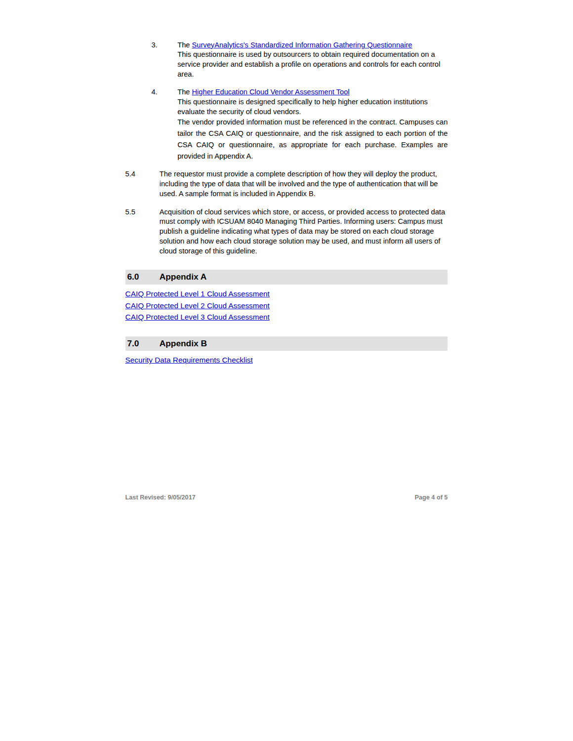3.
The SurveyAnalytics's Standardized Information Gathering Questionnaire
This questionnaire is used by outsourcers to obtain required documentation on a service provider and establish a profile on operations and controls for each control area.
4.
The Higher Education Cloud Vendor Assessment Tool
This questionnaire is designed specifically to help higher education institutions evaluate the security of cloud vendors.
The vendor provided information must be referenced in the contract. Campuses can tailor the CSA CAIQ or questionnaire, and the risk assigned to each portion of the CSA CAIQ or questionnaire, as appropriate for each purchase. Examples are provided in Appendix A.
5.4
The requestor must provide a complete description of how they will deploy the product, including the type of data that will be involved and the type of authentication that will be used. A sample format is included in Appendix B.
5.5
Acquisition of cloud services which store, or access, or provided access to protected data must comply with ICSUAM 8040 Managing Third Parties. Informing users: Campus must publish a guideline indicating what types of data may be stored on each cloud storage solution and how each cloud storage solution may be used, and must inform all users of cloud storage of this guideline.
6.0
Appendix A
CAIQ Protected Level 1 Cloud Assessment
CAIQ Protected Level 2 Cloud Assessment
CAIQ Protected Level 3 Cloud Assessment
7.0
Appendix B
Security Data Requirements Checklist
Last Revised: 9/05/2017 Page 4 of 5